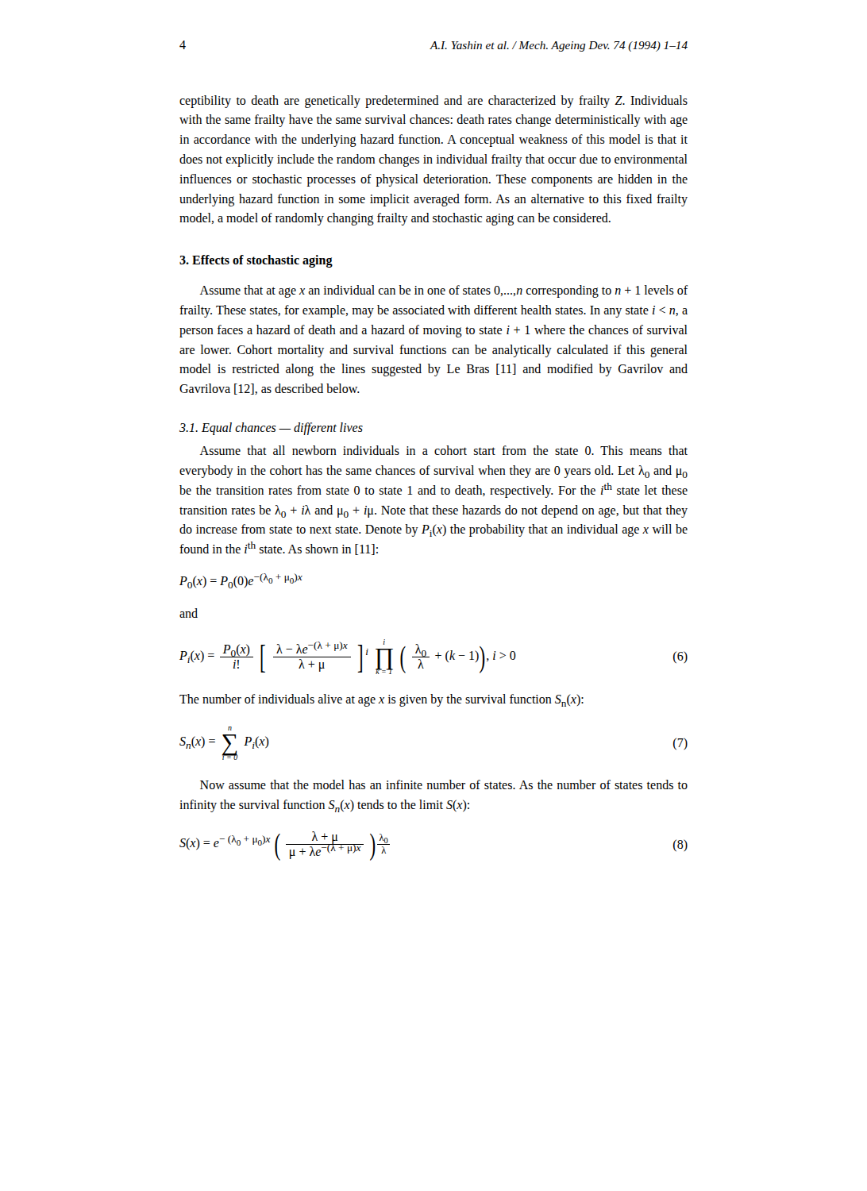4 A.I. Yashin et al. / Mech. Ageing Dev. 74 (1994) 1–14
ceptibility to death are genetically predetermined and are characterized by frailty Z. Individuals with the same frailty have the same survival chances: death rates change deterministically with age in accordance with the underlying hazard function. A conceptual weakness of this model is that it does not explicitly include the random changes in individual frailty that occur due to environmental influences or stochastic processes of physical deterioration. These components are hidden in the underlying hazard function in some implicit averaged form. As an alternative to this fixed frailty model, a model of randomly changing frailty and stochastic aging can be considered.
3. Effects of stochastic aging
Assume that at age x an individual can be in one of states 0,...,n corresponding to n + 1 levels of frailty. These states, for example, may be associated with different health states. In any state i < n, a person faces a hazard of death and a hazard of moving to state i + 1 where the chances of survival are lower. Cohort mortality and survival functions can be analytically calculated if this general model is restricted along the lines suggested by Le Bras [11] and modified by Gavrilov and Gavrilova [12], as described below.
3.1. Equal chances — different lives
Assume that all newborn individuals in a cohort start from the state 0. This means that everybody in the cohort has the same chances of survival when they are 0 years old. Let λ0 and μ0 be the transition rates from state 0 to state 1 and to death, respectively. For the ith state let these transition rates be λ0 + iλ and μ0 + iμ. Note that these hazards do not depend on age, but that they do increase from state to next state. Denote by Pi(x) the probability that an individual age x will be found in the ith state. As shown in [11]:
P0(x) = P0(0)e−(λ0 + μ0)x
and
Pi(x) = P0(x) i! [ λ − λe−(λ + μ)x λ + μ ]i i∏k = 1 ( λ0 λ + (k − 1)), i > 0
(6)
The number of individuals alive at age x is given by the survival function Sn(x):
Sn(x) = n∑i = 0 Pi(x)
(7)
Now assume that the model has an infinite number of states. As the number of states tends to infinity the survival function Sn(x) tends to the limit S(x):
S(x) = e− (λ0 + μ0)x ( λ + μ μ + λe−(λ + μ)x ) λ0 λ
(8)